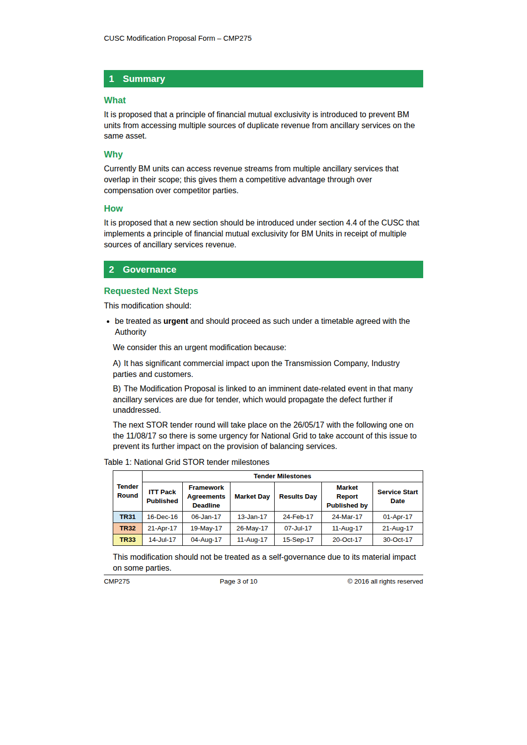CUSC Modification Proposal Form – CMP275
1 Summary
What
It is proposed that a principle of financial mutual exclusivity is introduced to prevent BM units from accessing multiple sources of duplicate revenue from ancillary services on the same asset.
Why
Currently BM units can access revenue streams from multiple ancillary services that overlap in their scope; this gives them a competitive advantage through over compensation over competitor parties.
How
It is proposed that a new section should be introduced under section 4.4 of the CUSC that implements a principle of financial mutual exclusivity for BM Units in receipt of multiple sources of ancillary services revenue.
2 Governance
Requested Next Steps
This modification should:
be treated as urgent and should proceed as such under a timetable agreed with the Authority
We consider this an urgent modification because:
A) It has significant commercial impact upon the Transmission Company, Industry parties and customers.
B) The Modification Proposal is linked to an imminent date-related event in that many ancillary services are due for tender, which would propagate the defect further if unaddressed.
The next STOR tender round will take place on the 26/05/17 with the following one on the 11/08/17 so there is some urgency for National Grid to take account of this issue to prevent its further impact on the provision of balancing services.
Table 1: National Grid STOR tender milestones
| Tender Round | Tender Milestones |
| --- | --- |
| ITT Pack Published | Framework Agreements Deadline | Market Day | Results Day | Market Report Published by | Service Start Date |
| TR31 | 16-Dec-16 | 06-Jan-17 | 13-Jan-17 | 24-Feb-17 | 24-Mar-17 | 01-Apr-17 |
| TR32 | 21-Apr-17 | 19-May-17 | 26-May-17 | 07-Jul-17 | 11-Aug-17 | 21-Aug-17 |
| TR33 | 14-Jul-17 | 04-Aug-17 | 11-Aug-17 | 15-Sep-17 | 20-Oct-17 | 30-Oct-17 |
This modification should not be treated as a self-governance due to its material impact on some parties.
CMP275 Page 3 of 10 © 2016 all rights reserved